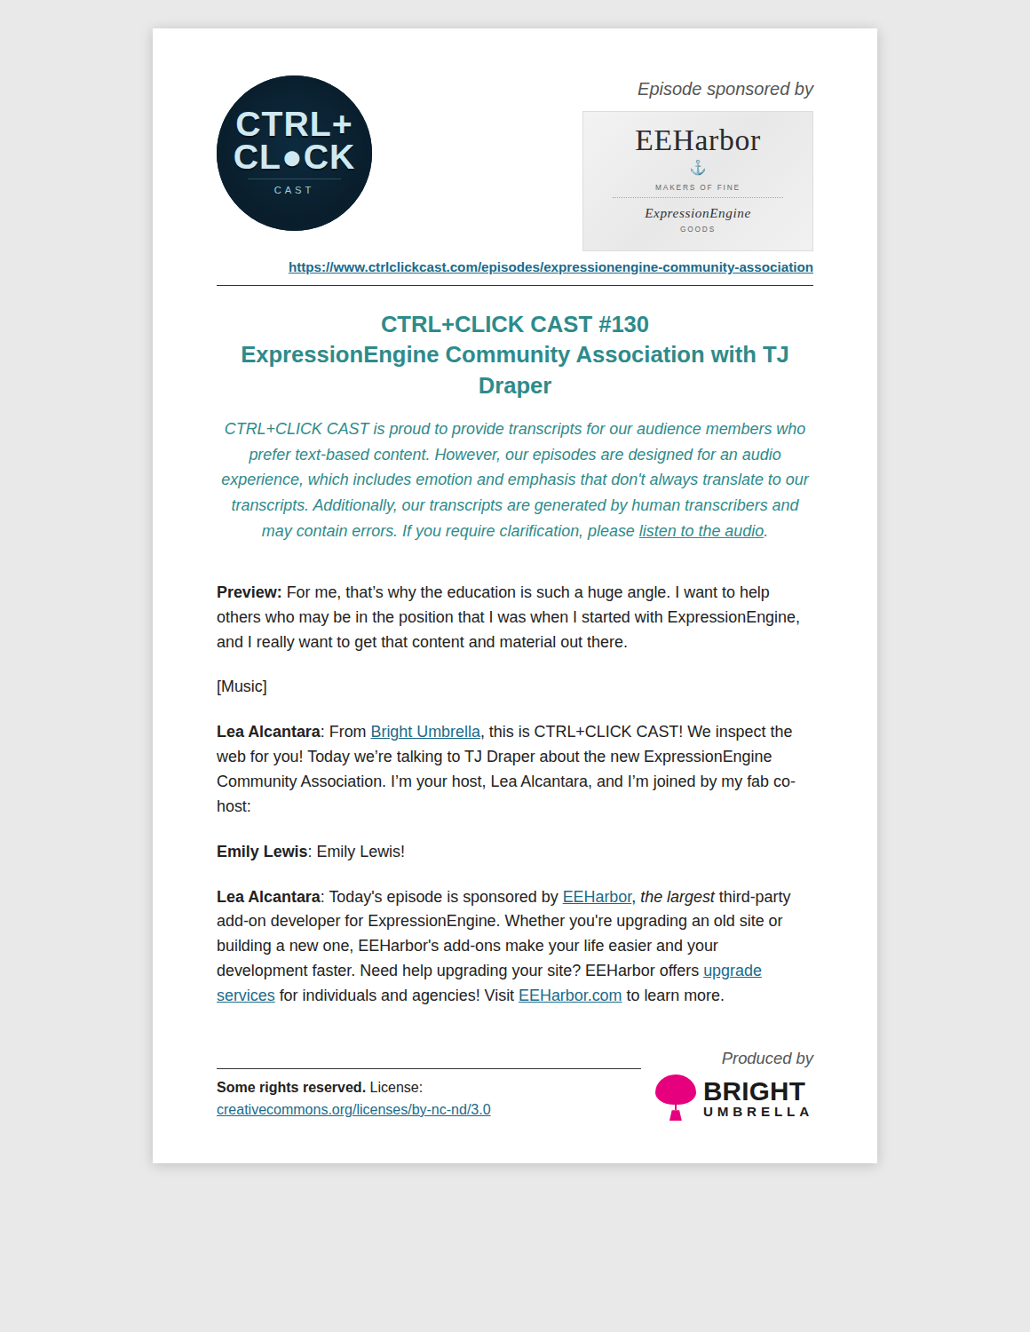CTRL+
CL●CK
CAST
Episode sponsored by
EEHarbor
⚓
Makers of Fine
ExpressionEngine
Goods
https://www.ctrlclickcast.com/episodes/expressionengine-community-association
CTRL+CLICK CAST #130
ExpressionEngine Community Association with TJ Draper
CTRL+CLICK CAST is proud to provide transcripts for our audience members who prefer text-based content. However, our episodes are designed for an audio experience, which includes emotion and emphasis that don't always translate to our transcripts. Additionally, our transcripts are generated by human transcribers and may contain errors. If you require clarification, please listen to the audio.
Preview: For me, that’s why the education is such a huge angle. I want to help others who may be in the position that I was when I started with ExpressionEngine, and I really want to get that content and material out there.
[Music]
Lea Alcantara: From Bright Umbrella, this is CTRL+CLICK CAST! We inspect the web for you! Today we’re talking to TJ Draper about the new ExpressionEngine Community Association. I’m your host, Lea Alcantara, and I’m joined by my fab co-host:
Emily Lewis: Emily Lewis!
Lea Alcantara: Today's episode is sponsored by EEHarbor, the largest third-party add-on developer for ExpressionEngine. Whether you're upgrading an old site or building a new one, EEHarbor's add-ons make your life easier and your development faster. Need help upgrading your site? EEHarbor offers upgrade services for individuals and agencies! Visit EEHarbor.com to learn more.
Some rights reserved. License: creativecommons.org/licenses/by-nc-nd/3.0
Produced by
BRIGHT
UMBRELLA